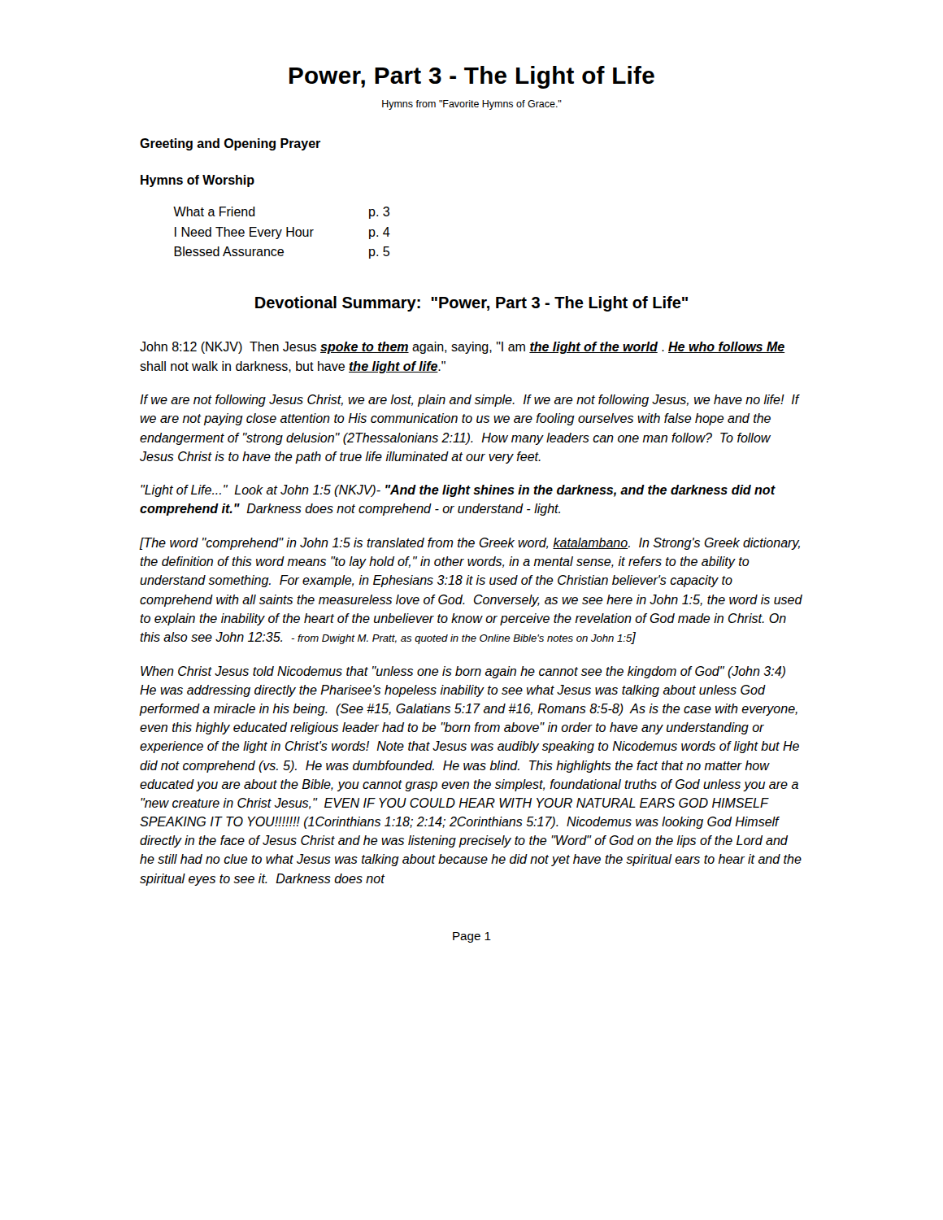Power, Part 3 - The Light of Life
Hymns from "Favorite Hymns of Grace."
Greeting and Opening Prayer
Hymns of Worship
| What a Friend | p. 3 |
| I Need Thee Every Hour | p. 4 |
| Blessed Assurance | p. 5 |
Devotional Summary: "Power, Part 3 - The Light of Life"
John 8:12 (NKJV) Then Jesus spoke to them again, saying, "I am the light of the world . He who follows Me shall not walk in darkness, but have the light of life."
If we are not following Jesus Christ, we are lost, plain and simple. If we are not following Jesus, we have no life! If we are not paying close attention to His communication to us we are fooling ourselves with false hope and the endangerment of "strong delusion" (2Thessalonians 2:11). How many leaders can one man follow? To follow Jesus Christ is to have the path of true life illuminated at our very feet.
"Light of Life..." Look at John 1:5 (NKJV)- "And the light shines in the darkness, and the darkness did not comprehend it." Darkness does not comprehend - or understand - light.
[The word "comprehend" in John 1:5 is translated from the Greek word, katalambano. In Strong's Greek dictionary, the definition of this word means "to lay hold of," in other words, in a mental sense, it refers to the ability to understand something. For example, in Ephesians 3:18 it is used of the Christian believer's capacity to comprehend with all saints the measureless love of God. Conversely, as we see here in John 1:5, the word is used to explain the inability of the heart of the unbeliever to know or perceive the revelation of God made in Christ. On this also see John 12:35. - from Dwight M. Pratt, as quoted in the Online Bible's notes on John 1:5]
When Christ Jesus told Nicodemus that "unless one is born again he cannot see the kingdom of God" (John 3:4) He was addressing directly the Pharisee's hopeless inability to see what Jesus was talking about unless God performed a miracle in his being. (See #15, Galatians 5:17 and #16, Romans 8:5-8) As is the case with everyone, even this highly educated religious leader had to be "born from above" in order to have any understanding or experience of the light in Christ's words! Note that Jesus was audibly speaking to Nicodemus words of light but He did not comprehend (vs. 5). He was dumbfounded. He was blind. This highlights the fact that no matter how educated you are about the Bible, you cannot grasp even the simplest, foundational truths of God unless you are a "new creature in Christ Jesus," EVEN IF YOU COULD HEAR WITH YOUR NATURAL EARS GOD HIMSELF SPEAKING IT TO YOU!!!!!!! (1Corinthians 1:18; 2:14; 2Corinthians 5:17). Nicodemus was looking God Himself directly in the face of Jesus Christ and he was listening precisely to the "Word" of God on the lips of the Lord and he still had no clue to what Jesus was talking about because he did not yet have the spiritual ears to hear it and the spiritual eyes to see it. Darkness does not
Page 1